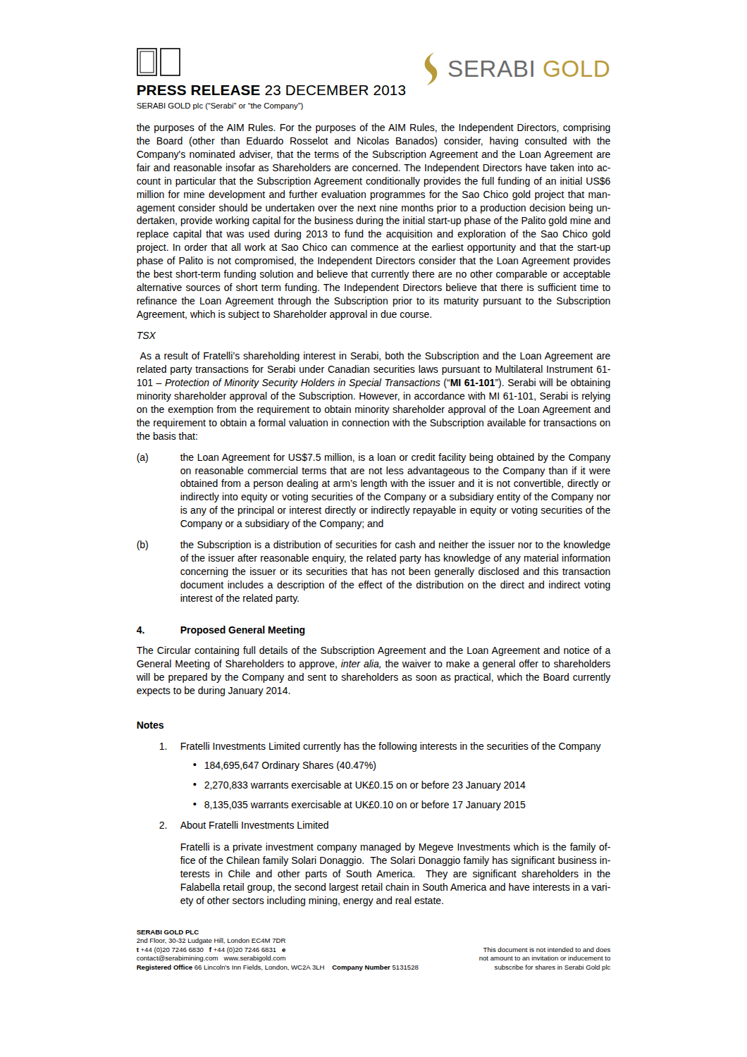PRESS RELEASE 23 DECEMBER 2013
SERABI GOLD plc (“Serabi” or “the Company”)
SERABI GOLD
the purposes of the AIM Rules. For the purposes of the AIM Rules, the Independent Directors, comprising the Board (other than Eduardo Rosselot and Nicolas Banados) consider, having consulted with the Company's nominated adviser, that the terms of the Subscription Agreement and the Loan Agreement are fair and reasonable insofar as Shareholders are concerned. The Independent Directors have taken into account in particular that the Subscription Agreement conditionally provides the full funding of an initial US$6 million for mine development and further evaluation programmes for the Sao Chico gold project that management consider should be undertaken over the next nine months prior to a production decision being undertaken, provide working capital for the business during the initial start-up phase of the Palito gold mine and replace capital that was used during 2013 to fund the acquisition and exploration of the Sao Chico gold project. In order that all work at Sao Chico can commence at the earliest opportunity and that the start-up phase of Palito is not compromised, the Independent Directors consider that the Loan Agreement provides the best short-term funding solution and believe that currently there are no other comparable or acceptable alternative sources of short term funding. The Independent Directors believe that there is sufficient time to refinance the Loan Agreement through the Subscription prior to its maturity pursuant to the Subscription Agreement, which is subject to Shareholder approval in due course.
TSX
As a result of Fratelli’s shareholding interest in Serabi, both the Subscription and the Loan Agreement are related party transactions for Serabi under Canadian securities laws pursuant to Multilateral Instrument 61-101 – Protection of Minority Security Holders in Special Transactions (“MI 61-101”). Serabi will be obtaining minority shareholder approval of the Subscription. However, in accordance with MI 61-101, Serabi is relying on the exemption from the requirement to obtain minority shareholder approval of the Loan Agreement and the requirement to obtain a formal valuation in connection with the Subscription available for transactions on the basis that:
(a)
the Loan Agreement for US$7.5 million, is a loan or credit facility being obtained by the Company on reasonable commercial terms that are not less advantageous to the Company than if it were obtained from a person dealing at arm’s length with the issuer and it is not convertible, directly or indirectly into equity or voting securities of the Company or a subsidiary entity of the Company nor is any of the principal or interest directly or indirectly repayable in equity or voting securities of the Company or a subsidiary of the Company; and
(b)
the Subscription is a distribution of securities for cash and neither the issuer nor to the knowledge of the issuer after reasonable enquiry, the related party has knowledge of any material information concerning the issuer or its securities that has not been generally disclosed and this transaction document includes a description of the effect of the distribution on the direct and indirect voting interest of the related party.
4.
Proposed General Meeting
The Circular containing full details of the Subscription Agreement and the Loan Agreement and notice of a General Meeting of Shareholders to approve, inter alia, the waiver to make a general offer to shareholders will be prepared by the Company and sent to shareholders as soon as practical, which the Board currently expects to be during January 2014.
Notes
Fratelli Investments Limited currently has the following interests in the securities of the Company
184,695,647 Ordinary Shares (40.47%)
2,270,833 warrants exercisable at UK£0.15 on or before 23 January 2014
8,135,035 warrants exercisable at UK£0.10 on or before 17 January 2015
About Fratelli Investments Limited
Fratelli is a private investment company managed by Megeve Investments which is the family office of the Chilean family Solari Donaggio. The Solari Donaggio family has significant business interests in Chile and other parts of South America. They are significant shareholders in the Falabella retail group, the second largest retail chain in South America and have interests in a variety of other sectors including mining, energy and real estate.
SERABI GOLD PLC
2nd Floor, 30-32 Ludgate Hill, London EC4M 7DR
t +44 (0)20 7246 6830 f +44 (0)20 7246 6831 e contact@serabimining.com www.serabigold.com
Registered Office 66 Lincoln's Inn Fields, London, WC2A 3LH Company Number 5131528
This document is not intended to and does
not amount to an invitation or inducement to
subscribe for shares in Serabi Gold plc